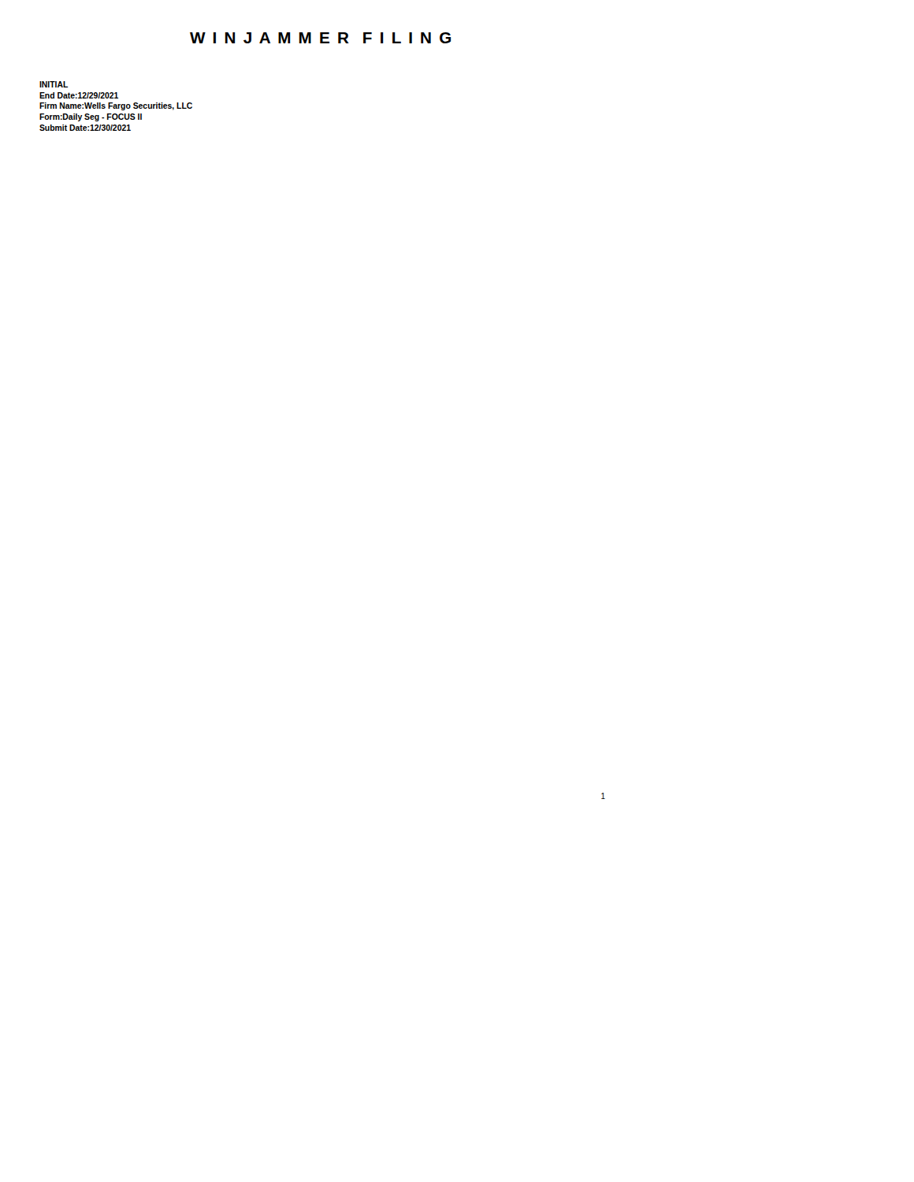W I N J A M M E R F I L I N G
INITIAL
End Date:12/29/2021
Firm Name:Wells Fargo Securities, LLC
Form:Daily Seg - FOCUS II
Submit Date:12/30/2021
1